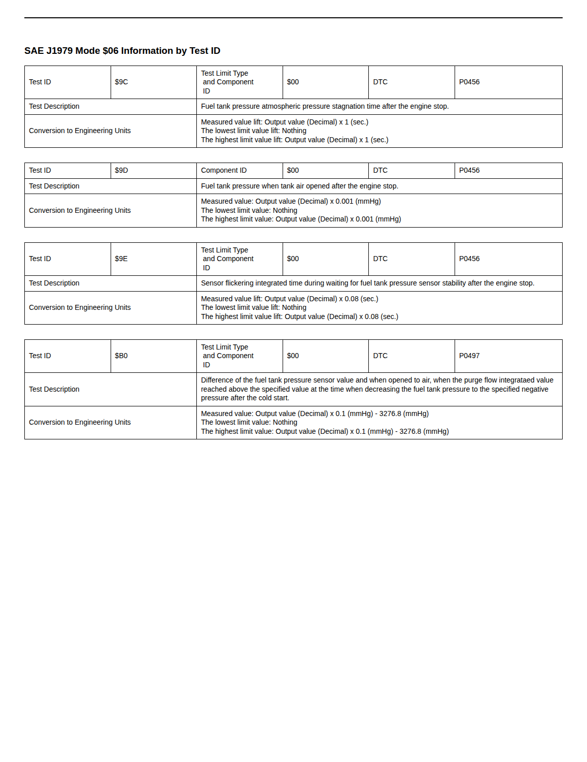SAE J1979 Mode $06 Information by Test ID
| Test ID | $9C | Test Limit Type and Component ID | $00 | DTC | P0456 |
| Test Description | Fuel tank pressure atmospheric pressure stagnation time after the engine stop. |
| Conversion to Engineering Units | Measured value lift: Output value (Decimal) x 1 (sec.) The lowest limit value lift: Nothing The highest limit value lift: Output value (Decimal) x 1 (sec.) |
| Test ID | $9D | Component ID | $00 | DTC | P0456 |
| Test Description | Fuel tank pressure when tank air opened after the engine stop. |
| Conversion to Engineering Units | Measured value: Output value (Decimal) x 0.001 (mmHg) The lowest limit value: Nothing The highest limit value: Output value (Decimal) x 0.001 (mmHg) |
| Test ID | $9E | Test Limit Type and Component ID | $00 | DTC | P0456 |
| Test Description | Sensor flickering integrated time during waiting for fuel tank pressure sensor stability after the engine stop. |
| Conversion to Engineering Units | Measured value lift: Output value (Decimal) x 0.08 (sec.) The lowest limit value lift: Nothing The highest limit value lift: Output value (Decimal) x 0.08 (sec.) |
| Test ID | $B0 | Test Limit Type and Component ID | $00 | DTC | P0497 |
| Test Description | Difference of the fuel tank pressure sensor value and when opened to air, when the purge flow integrataed value reached above the specified value at the time when decreasing the fuel tank pressure to the specified negative pressure after the cold start. |
| Conversion to Engineering Units | Measured value: Output value (Decimal) x 0.1 (mmHg) - 3276.8 (mmHg) The lowest limit value: Nothing The highest limit value: Output value (Decimal) x 0.1 (mmHg) - 3276.8 (mmHg) |